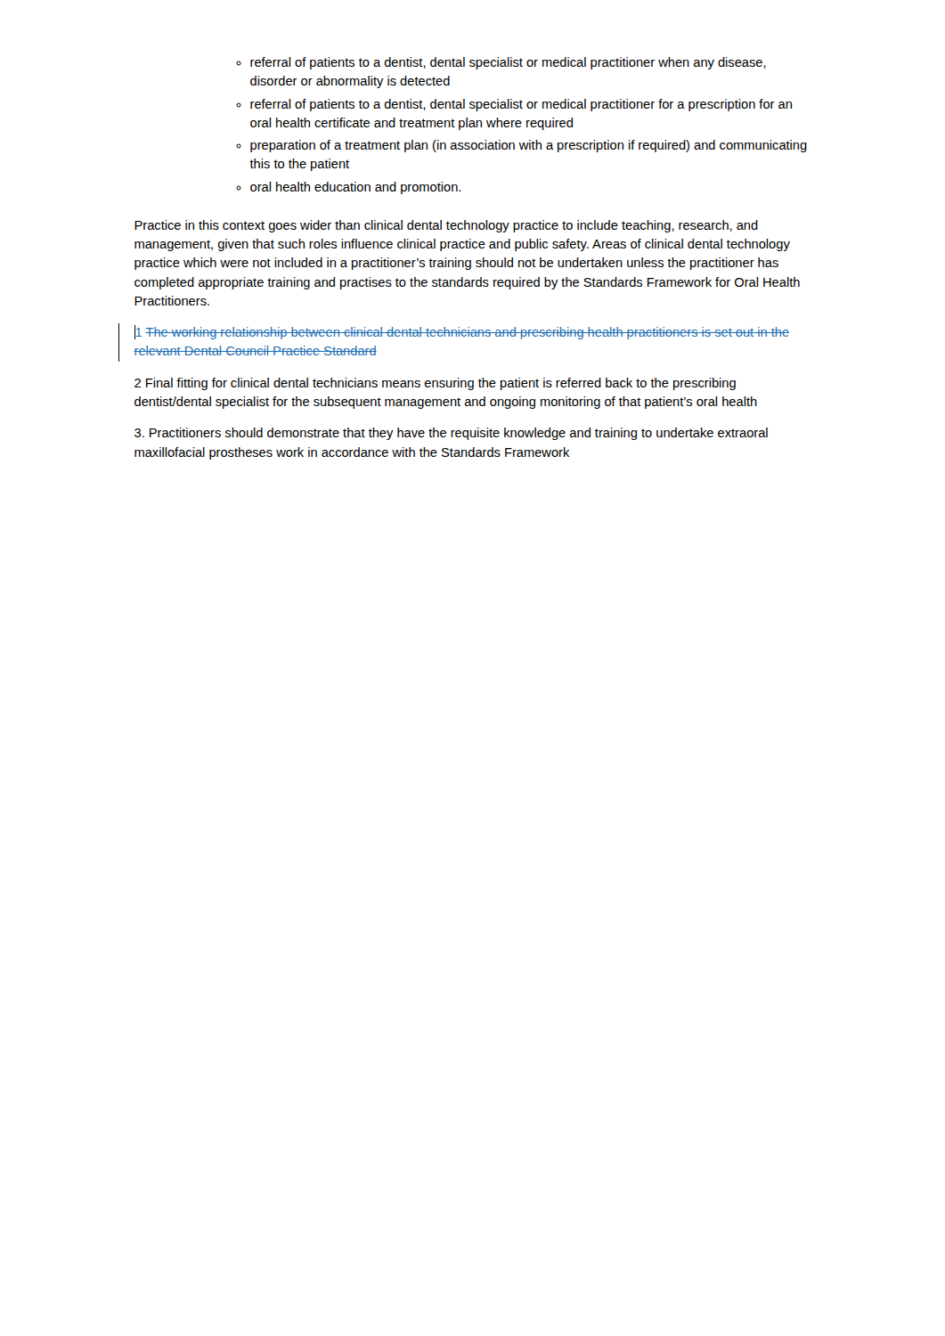referral of patients to a dentist, dental specialist or medical practitioner when any disease, disorder or abnormality is detected
referral of patients to a dentist, dental specialist or medical practitioner for a prescription for an oral health certificate and treatment plan where required
preparation of a treatment plan (in association with a prescription if required) and communicating this to the patient
oral health education and promotion.
Practice in this context goes wider than clinical dental technology practice to include teaching, research, and management, given that such roles influence clinical practice and public safety. Areas of clinical dental technology practice which were not included in a practitioner’s training should not be undertaken unless the practitioner has completed appropriate training and practises to the standards required by the Standards Framework for Oral Health Practitioners.
1 The working relationship between clinical dental technicians and prescribing health practitioners is set out in the relevant Dental Council Practice Standard
2 Final fitting for clinical dental technicians means ensuring the patient is referred back to the prescribing dentist/dental specialist for the subsequent management and ongoing monitoring of that patient’s oral health
3. Practitioners should demonstrate that they have the requisite knowledge and training to undertake extraoral maxillofacial prostheses work in accordance with the Standards Framework